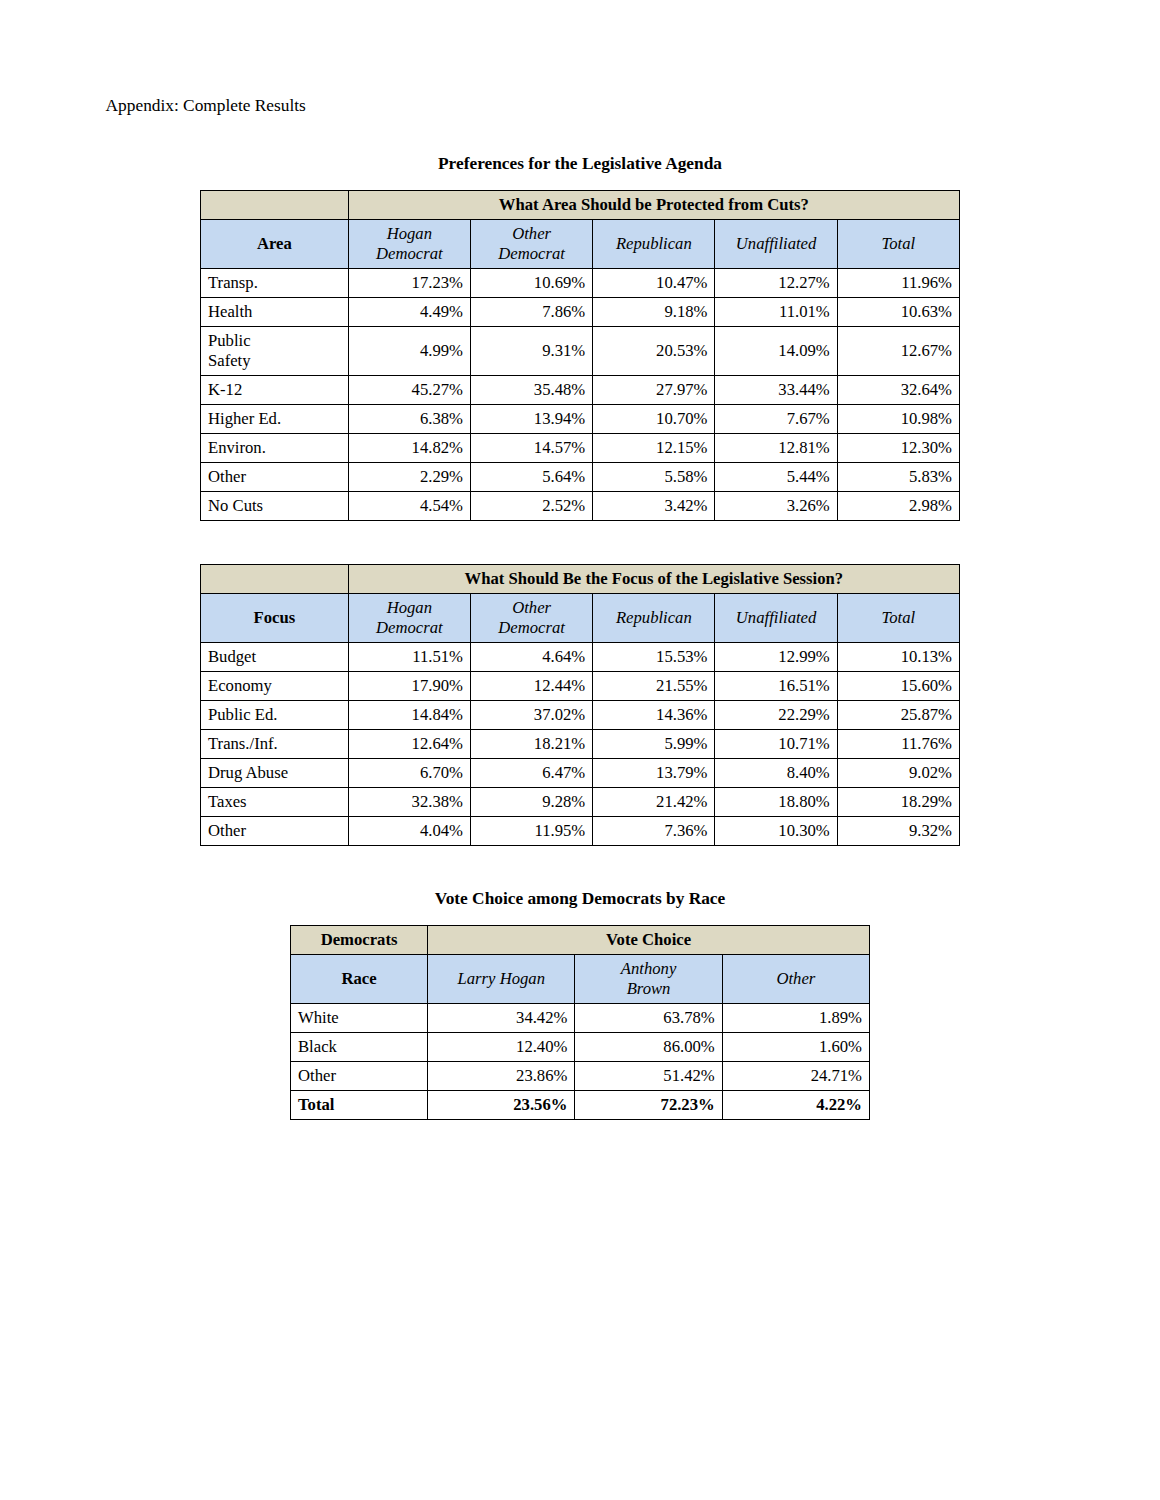Appendix: Complete Results
Preferences for the Legislative Agenda
| | What Area Should be Protected from Cuts? |
| Area | Hogan Democrat | Other Democrat | Republican | Unaffiliated | Total |
| Transp. | 17.23% | 10.69% | 10.47% | 12.27% | 11.96% |
| Health | 4.49% | 7.86% | 9.18% | 11.01% | 10.63% |
| Public Safety | 4.99% | 9.31% | 20.53% | 14.09% | 12.67% |
| K-12 | 45.27% | 35.48% | 27.97% | 33.44% | 32.64% |
| Higher Ed. | 6.38% | 13.94% | 10.70% | 7.67% | 10.98% |
| Environ. | 14.82% | 14.57% | 12.15% | 12.81% | 12.30% |
| Other | 2.29% | 5.64% | 5.58% | 5.44% | 5.83% |
| No Cuts | 4.54% | 2.52% | 3.42% | 3.26% | 2.98% |
| | What Should Be the Focus of the Legislative Session? |
| Focus | Hogan Democrat | Other Democrat | Republican | Unaffiliated | Total |
| Budget | 11.51% | 4.64% | 15.53% | 12.99% | 10.13% |
| Economy | 17.90% | 12.44% | 21.55% | 16.51% | 15.60% |
| Public Ed. | 14.84% | 37.02% | 14.36% | 22.29% | 25.87% |
| Trans./Inf. | 12.64% | 18.21% | 5.99% | 10.71% | 11.76% |
| Drug Abuse | 6.70% | 6.47% | 13.79% | 8.40% | 9.02% |
| Taxes | 32.38% | 9.28% | 21.42% | 18.80% | 18.29% |
| Other | 4.04% | 11.95% | 7.36% | 10.30% | 9.32% |
Vote Choice among Democrats by Race
| Democrats | Vote Choice |
| Race | Larry Hogan | Anthony Brown | Other |
| White | 34.42% | 63.78% | 1.89% |
| Black | 12.40% | 86.00% | 1.60% |
| Other | 23.86% | 51.42% | 24.71% |
| Total | 23.56% | 72.23% | 4.22% |